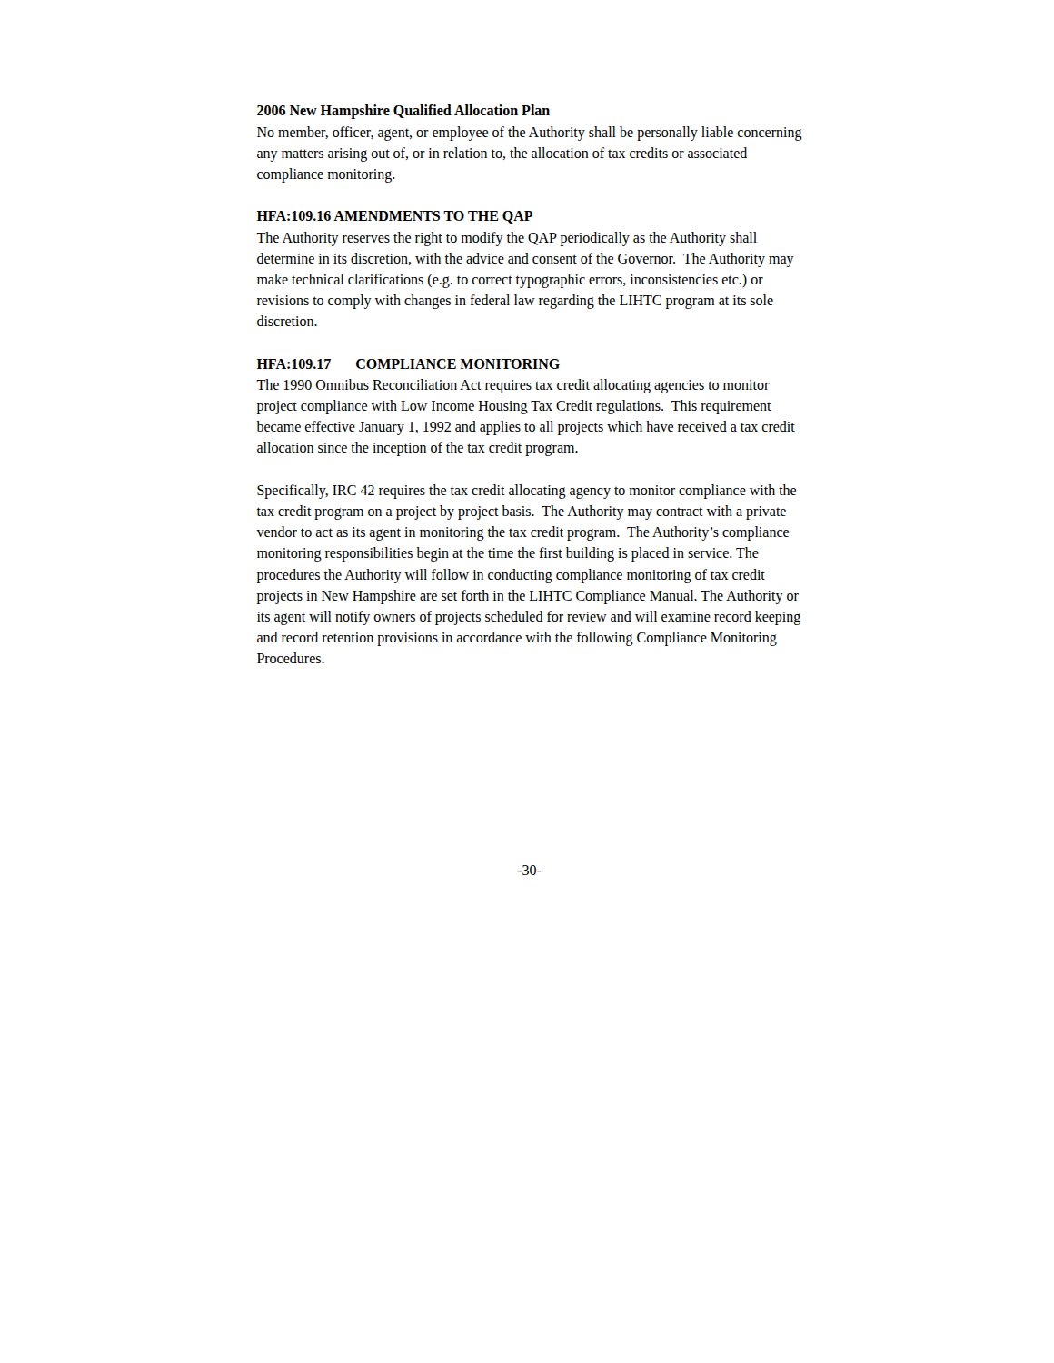2006 New Hampshire Qualified Allocation Plan
No member, officer, agent, or employee of the Authority shall be personally liable concerning any matters arising out of, or in relation to, the allocation of tax credits or associated compliance monitoring.
HFA:109.16 AMENDMENTS TO THE QAP
The Authority reserves the right to modify the QAP periodically as the Authority shall determine in its discretion, with the advice and consent of the Governor. The Authority may make technical clarifications (e.g. to correct typographic errors, inconsistencies etc.) or revisions to comply with changes in federal law regarding the LIHTC program at its sole discretion.
HFA:109.17 COMPLIANCE MONITORING
The 1990 Omnibus Reconciliation Act requires tax credit allocating agencies to monitor project compliance with Low Income Housing Tax Credit regulations. This requirement became effective January 1, 1992 and applies to all projects which have received a tax credit allocation since the inception of the tax credit program.
Specifically, IRC 42 requires the tax credit allocating agency to monitor compliance with the tax credit program on a project by project basis. The Authority may contract with a private vendor to act as its agent in monitoring the tax credit program. The Authority’s compliance monitoring responsibilities begin at the time the first building is placed in service. The procedures the Authority will follow in conducting compliance monitoring of tax credit projects in New Hampshire are set forth in the LIHTC Compliance Manual. The Authority or its agent will notify owners of projects scheduled for review and will examine record keeping and record retention provisions in accordance with the following Compliance Monitoring Procedures.
-30-